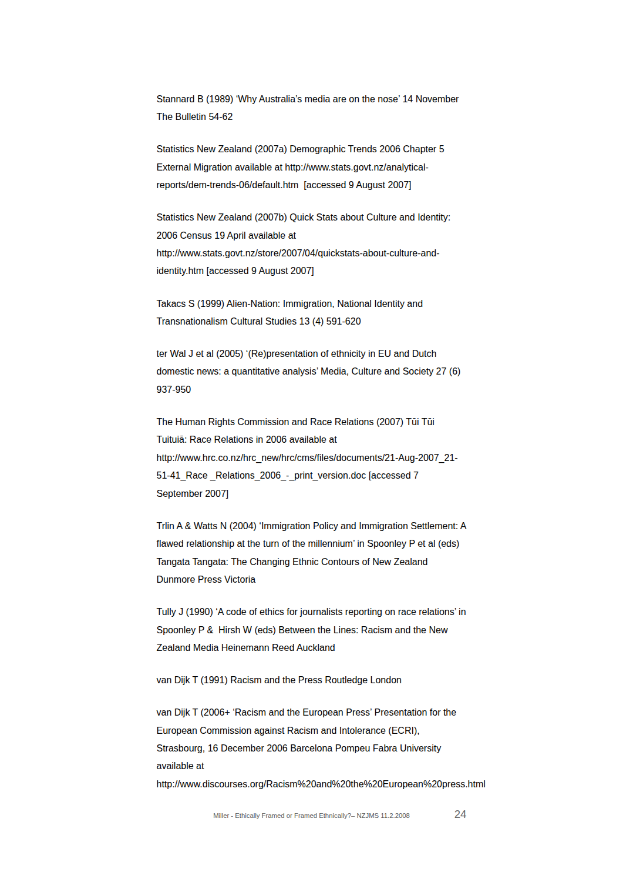Stannard B (1989) ‘Why Australia’s media are on the nose’ 14 November The Bulletin 54-62
Statistics New Zealand (2007a) Demographic Trends 2006 Chapter 5 External Migration available at http://www.stats.govt.nz/analytical-reports/dem-trends-06/default.htm [accessed 9 August 2007]
Statistics New Zealand (2007b) Quick Stats about Culture and Identity: 2006 Census 19 April available at http://www.stats.govt.nz/store/2007/04/quickstats-about-culture-and-identity.htm [accessed 9 August 2007]
Takacs S (1999) Alien-Nation: Immigration, National Identity and Transnationalism Cultural Studies 13 (4) 591-620
ter Wal J et al (2005) ‘(Re)presentation of ethnicity in EU and Dutch domestic news: a quantitative analysis’ Media, Culture and Society 27 (6) 937-950
The Human Rights Commission and Race Relations (2007) Tūi Tūi Tuituiā: Race Relations in 2006 available at http://www.hrc.co.nz/hrc_new/hrc/cms/files/documents/21-Aug-2007_21-51-41_Race _Relations_2006_-_print_version.doc [accessed 7 September 2007]
Trlin A & Watts N (2004) ‘Immigration Policy and Immigration Settlement: A flawed relationship at the turn of the millennium’ in Spoonley P et al (eds) Tangata Tangata: The Changing Ethnic Contours of New Zealand Dunmore Press Victoria
Tully J (1990) ‘A code of ethics for journalists reporting on race relations’ in Spoonley P & Hirsh W (eds) Between the Lines: Racism and the New Zealand Media Heinemann Reed Auckland
van Dijk T (1991) Racism and the Press Routledge London
van Dijk T (2006+ ‘Racism and the European Press’ Presentation for the European Commission against Racism and Intolerance (ECRI), Strasbourg, 16 December 2006 Barcelona Pompeu Fabra University available at http://www.discourses.org/Racism%20and%20the%20European%20press.html
Miller - Ethically Framed or Framed Ethnically?– NZJMS 11.2.2008
24